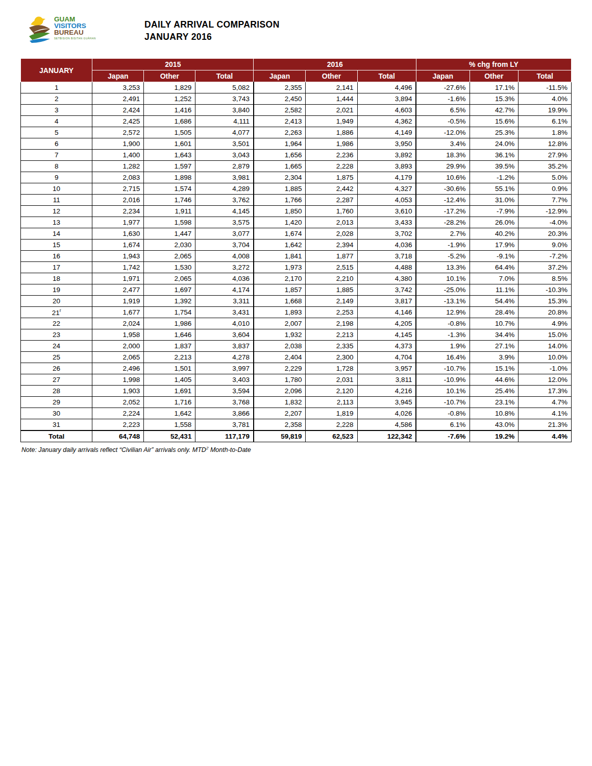GUAM VISITORS BUREAU SETBISION BISITAN GUÅHAN
DAILY ARRIVAL COMPARISON
JANUARY 2016
| JANUARY | 2015 | 2016 | % chg from LY |
| --- | --- | --- | --- |
| Japan | Other | Total | Japan | Other | Total | Japan | Other | Total |
| 1 | 3,253 | 1,829 | 5,082 | 2,355 | 2,141 | 4,496 | -27.6% | 17.1% | -11.5% |
| 2 | 2,491 | 1,252 | 3,743 | 2,450 | 1,444 | 3,894 | -1.6% | 15.3% | 4.0% |
| 3 | 2,424 | 1,416 | 3,840 | 2,582 | 2,021 | 4,603 | 6.5% | 42.7% | 19.9% |
| 4 | 2,425 | 1,686 | 4,111 | 2,413 | 1,949 | 4,362 | -0.5% | 15.6% | 6.1% |
| 5 | 2,572 | 1,505 | 4,077 | 2,263 | 1,886 | 4,149 | -12.0% | 25.3% | 1.8% |
| 6 | 1,900 | 1,601 | 3,501 | 1,964 | 1,986 | 3,950 | 3.4% | 24.0% | 12.8% |
| 7 | 1,400 | 1,643 | 3,043 | 1,656 | 2,236 | 3,892 | 18.3% | 36.1% | 27.9% |
| 8 | 1,282 | 1,597 | 2,879 | 1,665 | 2,228 | 3,893 | 29.9% | 39.5% | 35.2% |
| 9 | 2,083 | 1,898 | 3,981 | 2,304 | 1,875 | 4,179 | 10.6% | -1.2% | 5.0% |
| 10 | 2,715 | 1,574 | 4,289 | 1,885 | 2,442 | 4,327 | -30.6% | 55.1% | 0.9% |
| 11 | 2,016 | 1,746 | 3,762 | 1,766 | 2,287 | 4,053 | -12.4% | 31.0% | 7.7% |
| 12 | 2,234 | 1,911 | 4,145 | 1,850 | 1,760 | 3,610 | -17.2% | -7.9% | -12.9% |
| 13 | 1,977 | 1,598 | 3,575 | 1,420 | 2,013 | 3,433 | -28.2% | 26.0% | -4.0% |
| 14 | 1,630 | 1,447 | 3,077 | 1,674 | 2,028 | 3,702 | 2.7% | 40.2% | 20.3% |
| 15 | 1,674 | 2,030 | 3,704 | 1,642 | 2,394 | 4,036 | -1.9% | 17.9% | 9.0% |
| 16 | 1,943 | 2,065 | 4,008 | 1,841 | 1,877 | 3,718 | -5.2% | -9.1% | -7.2% |
| 17 | 1,742 | 1,530 | 3,272 | 1,973 | 2,515 | 4,488 | 13.3% | 64.4% | 37.2% |
| 18 | 1,971 | 2,065 | 4,036 | 2,170 | 2,210 | 4,380 | 10.1% | 7.0% | 8.5% |
| 19 | 2,477 | 1,697 | 4,174 | 1,857 | 1,885 | 3,742 | -25.0% | 11.1% | -10.3% |
| 20 | 1,919 | 1,392 | 3,311 | 1,668 | 2,149 | 3,817 | -13.1% | 54.4% | 15.3% |
| 21 r | 1,677 | 1,754 | 3,431 | 1,893 | 2,253 | 4,146 | 12.9% | 28.4% | 20.8% |
| 22 | 2,024 | 1,986 | 4,010 | 2,007 | 2,198 | 4,205 | -0.8% | 10.7% | 4.9% |
| 23 | 1,958 | 1,646 | 3,604 | 1,932 | 2,213 | 4,145 | -1.3% | 34.4% | 15.0% |
| 24 | 2,000 | 1,837 | 3,837 | 2,038 | 2,335 | 4,373 | 1.9% | 27.1% | 14.0% |
| 25 | 2,065 | 2,213 | 4,278 | 2,404 | 2,300 | 4,704 | 16.4% | 3.9% | 10.0% |
| 26 | 2,496 | 1,501 | 3,997 | 2,229 | 1,728 | 3,957 | -10.7% | 15.1% | -1.0% |
| 27 | 1,998 | 1,405 | 3,403 | 1,780 | 2,031 | 3,811 | -10.9% | 44.6% | 12.0% |
| 28 | 1,903 | 1,691 | 3,594 | 2,096 | 2,120 | 4,216 | 10.1% | 25.4% | 17.3% |
| 29 | 2,052 | 1,716 | 3,768 | 1,832 | 2,113 | 3,945 | -10.7% | 23.1% | 4.7% |
| 30 | 2,224 | 1,642 | 3,866 | 2,207 | 1,819 | 4,026 | -0.8% | 10.8% | 4.1% |
| 31 | 2,223 | 1,558 | 3,781 | 2,358 | 2,228 | 4,586 | 6.1% | 43.0% | 21.3% |
| Total | 64,748 | 52,431 | 117,179 | 59,819 | 62,523 | 122,342 | -7.6% | 19.2% | 4.4% |
Note: January daily arrivals reflect “Civilian Air” arrivals only. MTD2 Month-to-Date